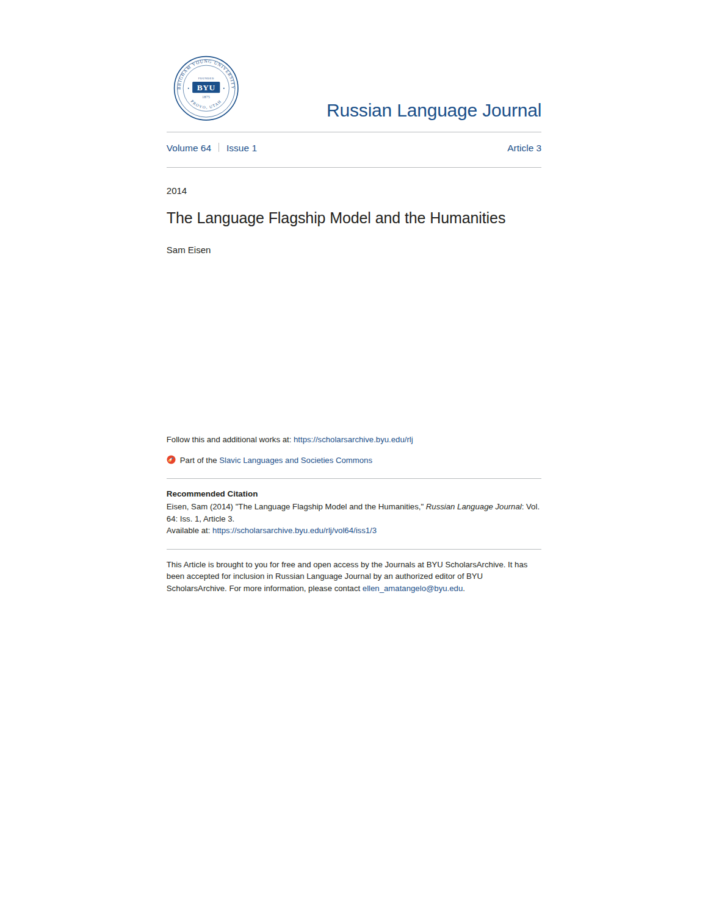BRIGHAM YOUNG UNIVERSITY PROVO, UTAH FOUNDED BYU 1875
Russian Language Journal
Volume 64 Issue 1
Article 3
2014
The Language Flagship Model and the Humanities
Sam Eisen
Follow this and additional works at: https://scholarsarchive.byu.edu/rlj
Part of the Slavic Languages and Societies Commons
Recommended Citation
Eisen, Sam (2014) "The Language Flagship Model and the Humanities," Russian Language Journal: Vol. 64: Iss. 1, Article 3.
Available at: https://scholarsarchive.byu.edu/rlj/vol64/iss1/3
This Article is brought to you for free and open access by the Journals at BYU ScholarsArchive. It has been accepted for inclusion in Russian Language Journal by an authorized editor of BYU ScholarsArchive. For more information, please contact ellen_amatangelo@byu.edu.